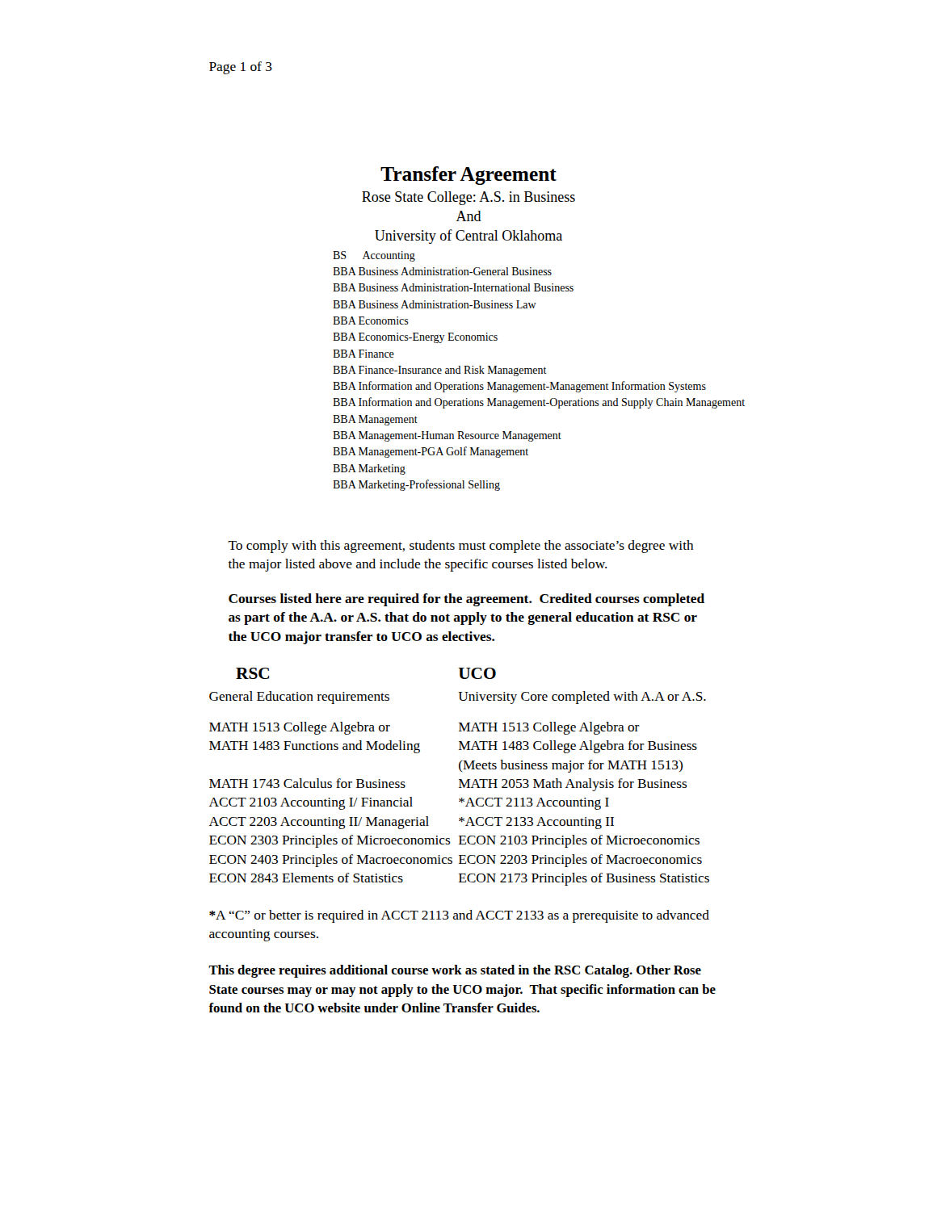Page 1 of 3
Transfer Agreement
Rose State College: A.S. in Business
And
University of Central Oklahoma
BSAccounting
BBA Business Administration-General Business
BBA Business Administration-International Business
BBA Business Administration-Business Law
BBA Economics
BBA Economics-Energy Economics
BBA Finance
BBA Finance-Insurance and Risk Management
BBA Information and Operations Management-Management Information Systems
BBA Information and Operations Management-Operations and Supply Chain Management
BBA Management
BBA Management-Human Resource Management
BBA Management-PGA Golf Management
BBA Marketing
BBA Marketing-Professional Selling
To comply with this agreement, students must complete the associate’s degree with the major listed above and include the specific courses listed below.
Courses listed here are required for the agreement. Credited courses completed as part of the A.A. or A.S. that do not apply to the general education at RSC or the UCO major transfer to UCO as electives.
| RSC | UCO |
| --- | --- |
| General Education requirements | University Core completed with A.A or A.S. |
| MATH 1513 College Algebra or | MATH 1513 College Algebra or |
| MATH 1483 Functions and Modeling | MATH 1483 College Algebra for Business |
| | (Meets business major for MATH 1513) |
| MATH 1743 Calculus for Business | MATH 2053 Math Analysis for Business |
| ACCT 2103 Accounting I/ Financial | *ACCT 2113 Accounting I |
| ACCT 2203 Accounting II/ Managerial | *ACCT 2133 Accounting II |
| ECON 2303 Principles of Microeconomics | ECON 2103 Principles of Microeconomics |
| ECON 2403 Principles of Macroeconomics | ECON 2203 Principles of Macroeconomics |
| ECON 2843 Elements of Statistics | ECON 2173 Principles of Business Statistics |
*A “C” or better is required in ACCT 2113 and ACCT 2133 as a prerequisite to advanced accounting courses.
This degree requires additional course work as stated in the RSC Catalog. Other Rose State courses may or may not apply to the UCO major. That specific information can be found on the UCO website under Online Transfer Guides.